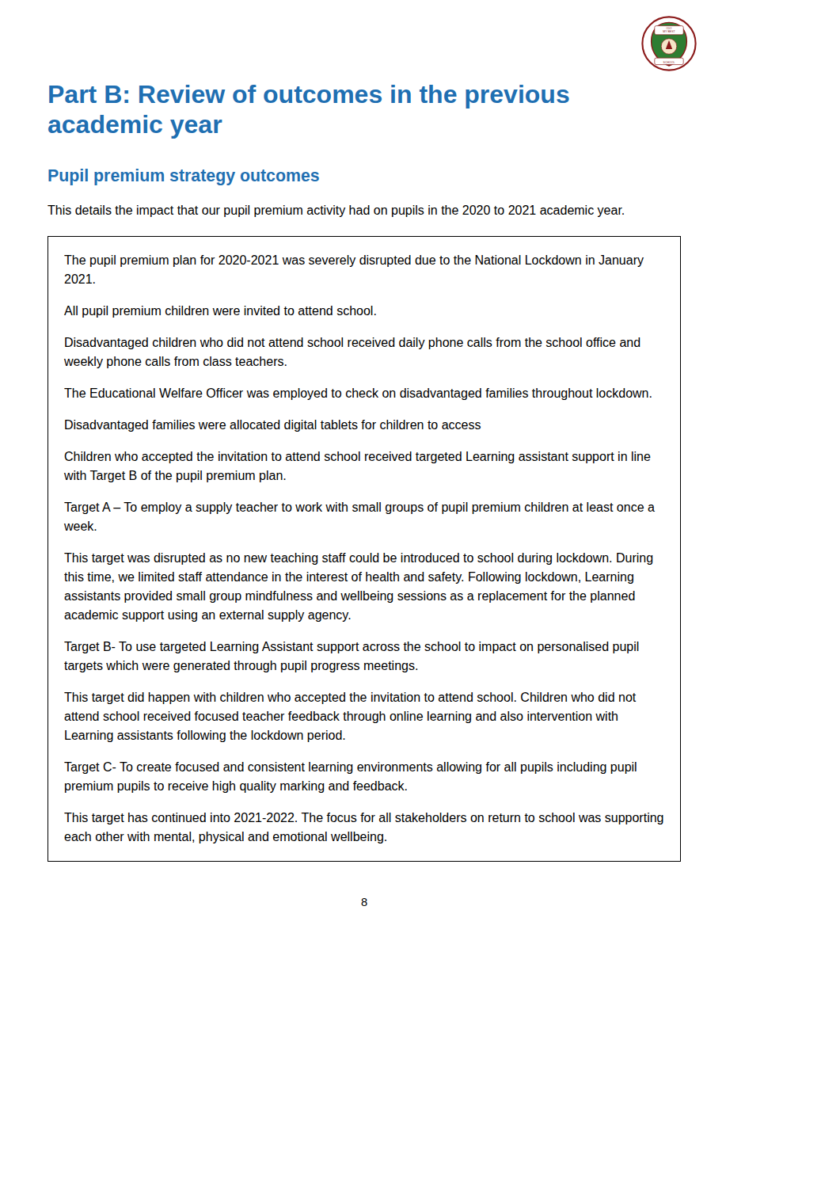I DO MY BEST SCHOOL
Part B: Review of outcomes in the previous academic year
Pupil premium strategy outcomes
This details the impact that our pupil premium activity had on pupils in the 2020 to 2021 academic year.
The pupil premium plan for 2020-2021 was severely disrupted due to the National Lockdown in January 2021.
All pupil premium children were invited to attend school.
Disadvantaged children who did not attend school received daily phone calls from the school office and weekly phone calls from class teachers.
The Educational Welfare Officer was employed to check on disadvantaged families throughout lockdown.
Disadvantaged families were allocated digital tablets for children to access
Children who accepted the invitation to attend school received targeted Learning assistant support in line with Target B of the pupil premium plan.
Target A – To employ a supply teacher to work with small groups of pupil premium children at least once a week.
This target was disrupted as no new teaching staff could be introduced to school during lockdown. During this time, we limited staff attendance in the interest of health and safety. Following lockdown, Learning assistants provided small group mindfulness and wellbeing sessions as a replacement for the planned academic support using an external supply agency.
Target B- To use targeted Learning Assistant support across the school to impact on personalised pupil targets which were generated through pupil progress meetings.
This target did happen with children who accepted the invitation to attend school. Children who did not attend school received focused teacher feedback through online learning and also intervention with Learning assistants following the lockdown period.
Target C- To create focused and consistent learning environments allowing for all pupils including pupil premium pupils to receive high quality marking and feedback.
This target has continued into 2021-2022. The focus for all stakeholders on return to school was supporting each other with mental, physical and emotional wellbeing.
8